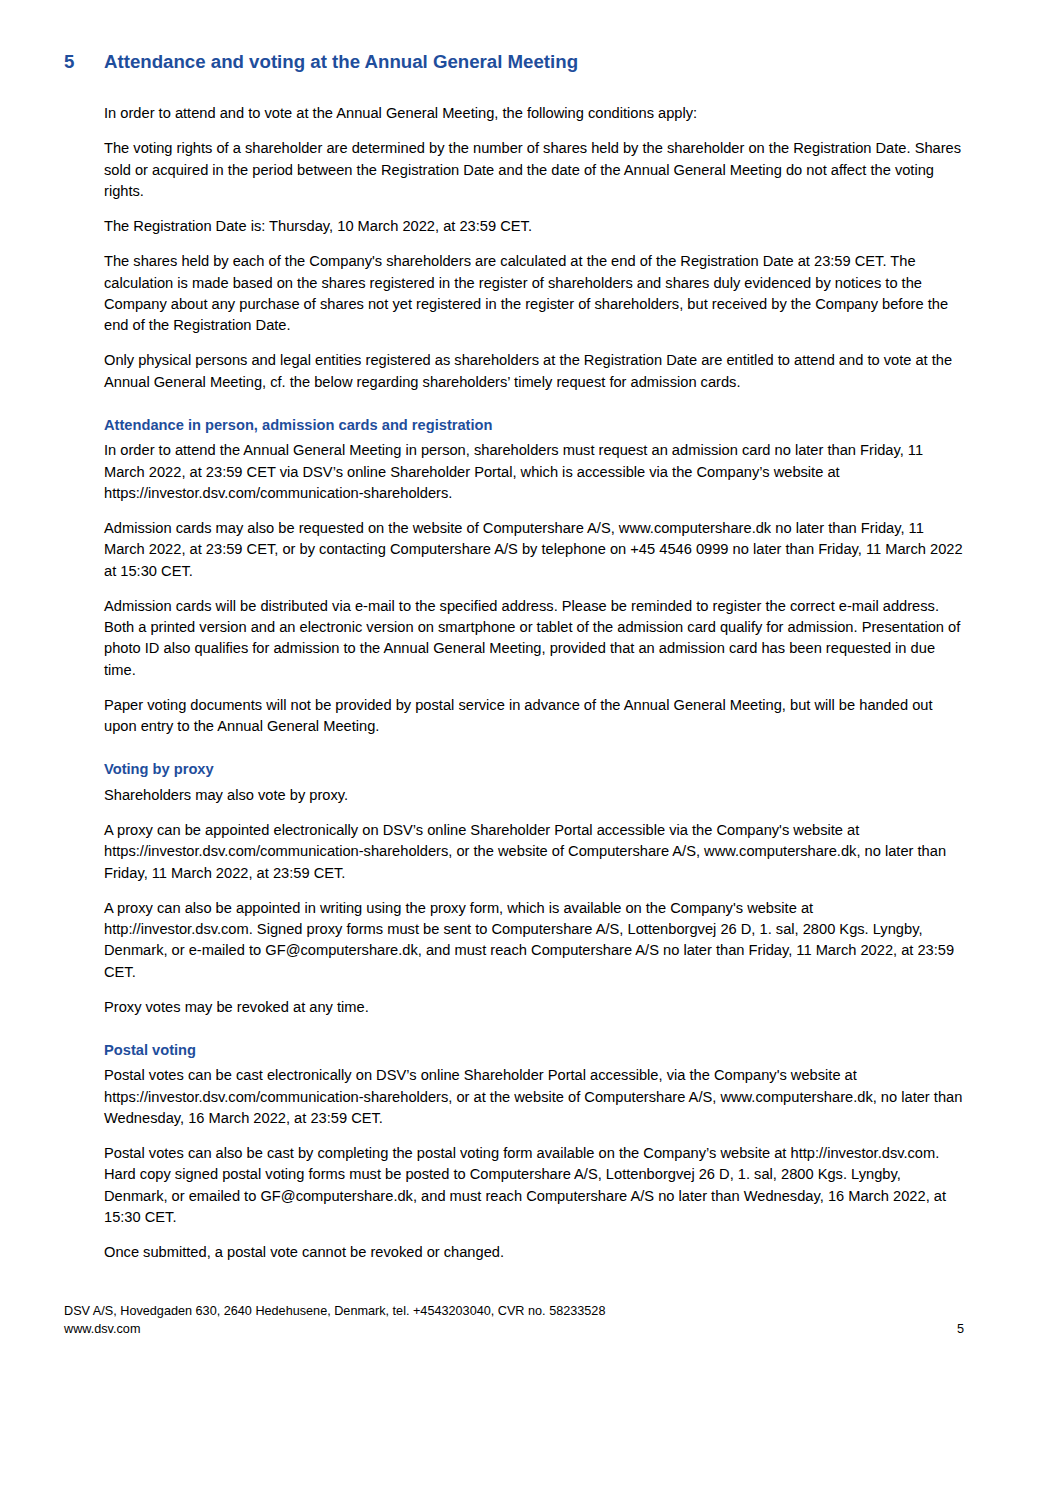5 Attendance and voting at the Annual General Meeting
In order to attend and to vote at the Annual General Meeting, the following conditions apply:
The voting rights of a shareholder are determined by the number of shares held by the shareholder on the Registration Date. Shares sold or acquired in the period between the Registration Date and the date of the Annual General Meeting do not affect the voting rights.
The Registration Date is: Thursday, 10 March 2022, at 23:59 CET.
The shares held by each of the Company's shareholders are calculated at the end of the Registration Date at 23:59 CET. The calculation is made based on the shares registered in the register of shareholders and shares duly evidenced by notices to the Company about any purchase of shares not yet registered in the register of shareholders, but received by the Company before the end of the Registration Date.
Only physical persons and legal entities registered as shareholders at the Registration Date are entitled to attend and to vote at the Annual General Meeting, cf. the below regarding shareholders’ timely request for admission cards.
Attendance in person, admission cards and registration
In order to attend the Annual General Meeting in person, shareholders must request an admission card no later than Friday, 11 March 2022, at 23:59 CET via DSV’s online Shareholder Portal, which is accessible via the Company’s website at https://investor.dsv.com/communication-shareholders.
Admission cards may also be requested on the website of Computershare A/S, www.computershare.dk no later than Friday, 11 March 2022, at 23:59 CET, or by contacting Computershare A/S by telephone on +45 4546 0999 no later than Friday, 11 March 2022 at 15:30 CET.
Admission cards will be distributed via e-mail to the specified address. Please be reminded to register the correct e-mail address. Both a printed version and an electronic version on smartphone or tablet of the admission card qualify for admission. Presentation of photo ID also qualifies for admission to the Annual General Meeting, provided that an admission card has been requested in due time.
Paper voting documents will not be provided by postal service in advance of the Annual General Meeting, but will be handed out upon entry to the Annual General Meeting.
Voting by proxy
Shareholders may also vote by proxy.
A proxy can be appointed electronically on DSV’s online Shareholder Portal accessible via the Company's website at https://investor.dsv.com/communication-shareholders, or the website of Computershare A/S, www.computershare.dk, no later than Friday, 11 March 2022, at 23:59 CET.
A proxy can also be appointed in writing using the proxy form, which is available on the Company's website at http://investor.dsv.com. Signed proxy forms must be sent to Computershare A/S, Lottenborgvej 26 D, 1. sal, 2800 Kgs. Lyngby, Denmark, or e-mailed to GF@computershare.dk, and must reach Computershare A/S no later than Friday, 11 March 2022, at 23:59 CET.
Proxy votes may be revoked at any time.
Postal voting
Postal votes can be cast electronically on DSV’s online Shareholder Portal accessible, via the Company's website at https://investor.dsv.com/communication-shareholders, or at the website of Computershare A/S, www.computershare.dk, no later than Wednesday, 16 March 2022, at 23:59 CET.
Postal votes can also be cast by completing the postal voting form available on the Company’s website at http://investor.dsv.com. Hard copy signed postal voting forms must be posted to Computershare A/S, Lottenborgvej 26 D, 1. sal, 2800 Kgs. Lyngby, Denmark, or emailed to GF@computershare.dk, and must reach Computershare A/S no later than Wednesday, 16 March 2022, at 15:30 CET.
Once submitted, a postal vote cannot be revoked or changed.
DSV A/S, Hovedgaden 630, 2640 Hedehusene, Denmark, tel. +4543203040, CVR no. 58233528
www.dsv.com 5